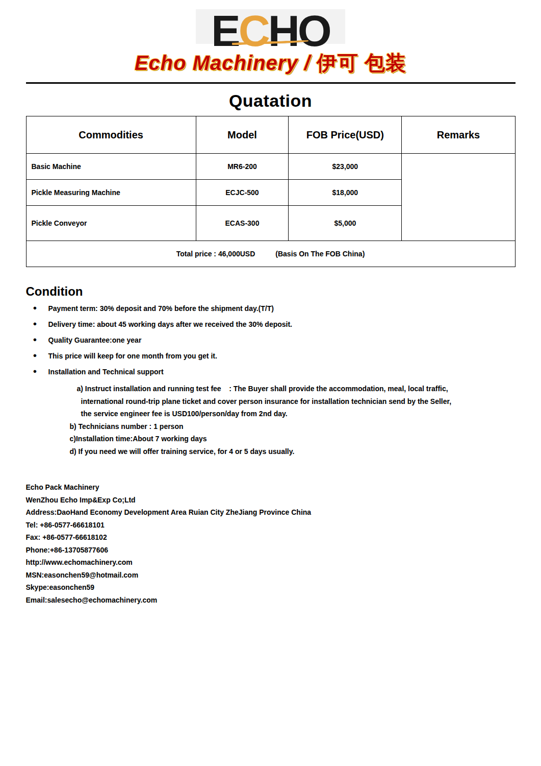ECHO
Echo Machinery / 伊可 包装
Quatation
| Commodities | Model | FOB Price(USD) | Remarks |
| --- | --- | --- | --- |
| Basic Machine | MR6-200 | $23,000 | |
| Pickle Measuring Machine | ECJC-500 | $18,000 |
| Pickle Conveyor | ECAS-300 | $5,000 |
| Total price : 46,000USD (Basis On The FOB China) |
Condition
Payment term: 30% deposit and 70% before the shipment day.(T/T)
Delivery time: about 45 working days after we received the 30% deposit.
Quality Guarantee:one year
This price will keep for one month from you get it.
Installation and Technical support
a) Instruct installation and running test fee : The Buyer shall provide the accommodation, meal, local traffic, international round-trip plane ticket and cover person insurance for installation technician send by the Seller, the service engineer fee is USD100/person/day from 2nd day. b) Technicians number : 1 person c)Installation time:About 7 working days d) If you need we will offer training service, for 4 or 5 days usually.
Echo Pack Machinery
WenZhou Echo Imp&Exp Co;Ltd
Address:DaoHand Economy Development Area Ruian City ZheJiang Province China
Tel: +86-0577-66618101
Fax: +86-0577-66618102
Phone:+86-13705877606
http://www.echomachinery.com
MSN:easonchen59@hotmail.com
Skype:easonchen59
Email:salesecho@echomachinery.com